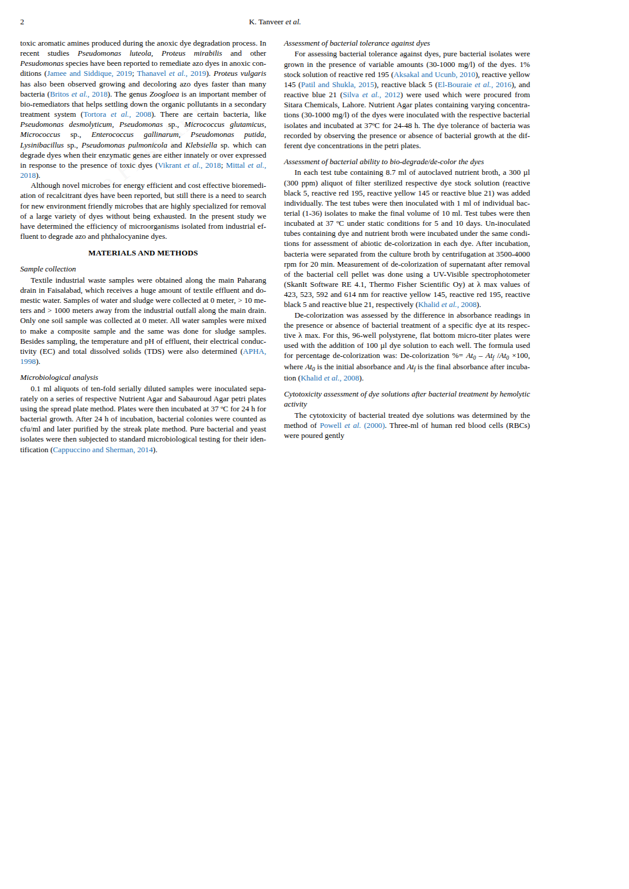Online First Article
2
K. Tanveer et al.
toxic aromatic amines produced during the anoxic dye degradation process. In recent studies Pseudomonas luteola, Proteus mirabilis and other Pesudomonas species have been reported to remediate azo dyes in anoxic conditions (Jamee and Siddique, 2019; Thanavel et al., 2019). Proteus vulgaris has also been observed growing and decoloring azo dyes faster than many bacteria (Britos et al., 2018). The genus Zoogloea is an important member of bio-remediators that helps settling down the organic pollutants in a secondary treatment system (Tortora et al., 2008). There are certain bacteria, like Pseudomonas desmolyticum, Pseudomonas sp., Micrococcus glutamicus, Micrococcus sp., Enterococcus gallinarum, Pseudomonas putida, Lysinibacillus sp., Pseudomonas pulmonicola and Klebsiella sp. which can degrade dyes when their enzymatic genes are either innately or over expressed in response to the presence of toxic dyes (Vikrant et al., 2018; Mittal et al., 2018).
Although novel microbes for energy efficient and cost effective bioremediation of recalcitrant dyes have been reported, but still there is a need to search for new environment friendly microbes that are highly specialized for removal of a large variety of dyes without being exhausted. In the present study we have determined the efficiency of microorganisms isolated from industrial effluent to degrade azo and phthalocyanine dyes.
Materials and Methods
Sample collection
Textile industrial waste samples were obtained along the main Paharang drain in Faisalabad, which receives a huge amount of textile effluent and domestic water. Samples of water and sludge were collected at 0 meter, > 10 meters and > 1000 meters away from the industrial outfall along the main drain. Only one soil sample was collected at 0 meter. All water samples were mixed to make a composite sample and the same was done for sludge samples. Besides sampling, the temperature and pH of effluent, their electrical conductivity (EC) and total dissolved solids (TDS) were also determined (APHA, 1998).
Microbiological analysis
0.1 ml aliquots of ten-fold serially diluted samples were inoculated separately on a series of respective Nutrient Agar and Sabauroud Agar petri plates using the spread plate method. Plates were then incubated at 37 ºC for 24 h for bacterial growth. After 24 h of incubation, bacterial colonies were counted as cfu/ml and later purified by the streak plate method. Pure bacterial and yeast isolates were then subjected to standard microbiological testing for their identification (Cappuccino and Sherman, 2014).
Assessment of bacterial tolerance against dyes
For assessing bacterial tolerance against dyes, pure bacterial isolates were grown in the presence of variable amounts (30-1000 mg/l) of the dyes. 1% stock solution of reactive red 195 (Aksakal and Ucunb, 2010), reactive yellow 145 (Patil and Shukla, 2015), reactive black 5 (El-Bouraie et al., 2016), and reactive blue 21 (Silva et al., 2012) were used which were procured from Sitara Chemicals, Lahore. Nutrient Agar plates containing varying concentrations (30-1000 mg/l) of the dyes were inoculated with the respective bacterial isolates and incubated at 37ºC for 24-48 h. The dye tolerance of bacteria was recorded by observing the presence or absence of bacterial growth at the different dye concentrations in the petri plates.
Assessment of bacterial ability to bio-degrade/de-color the dyes
In each test tube containing 8.7 ml of autoclaved nutrient broth, a 300 µl (300 ppm) aliquot of filter sterilized respective dye stock solution (reactive black 5, reactive red 195, reactive yellow 145 or reactive blue 21) was added individually. The test tubes were then inoculated with 1 ml of individual bacterial (1-36) isolates to make the final volume of 10 ml. Test tubes were then incubated at 37 ºC under static conditions for 5 and 10 days. Un-inoculated tubes containing dye and nutrient broth were incubated under the same conditions for assessment of abiotic de-colorization in each dye. After incubation, bacteria were separated from the culture broth by centrifugation at 3500-4000 rpm for 20 min. Measurement of de-colorization of supernatant after removal of the bacterial cell pellet was done using a UV-Visible spectrophotometer (SkanIt Software RE 4.1, Thermo Fisher Scientific Oy) at λ max values of 423, 523, 592 and 614 nm for reactive yellow 145, reactive red 195, reactive black 5 and reactive blue 21, respectively (Khalid et al., 2008).
De-colorization was assessed by the difference in absorbance readings in the presence or absence of bacterial treatment of a specific dye at its respective λ max. For this, 96-well polystyrene, flat bottom micro-titer plates were used with the addition of 100 µl dye solution to each well. The formula used for percentage de-colorization was: De-colorization %= At0 – Atf /At0 ×100, where At0 is the initial absorbance and Atf is the final absorbance after incubation (Khalid et al., 2008).
Cytotoxicity assessment of dye solutions after bacterial treatment by hemolytic activity
The cytotoxicity of bacterial treated dye solutions was determined by the method of Powell et al. (2000). Three-ml of human red blood cells (RBCs) were poured gently